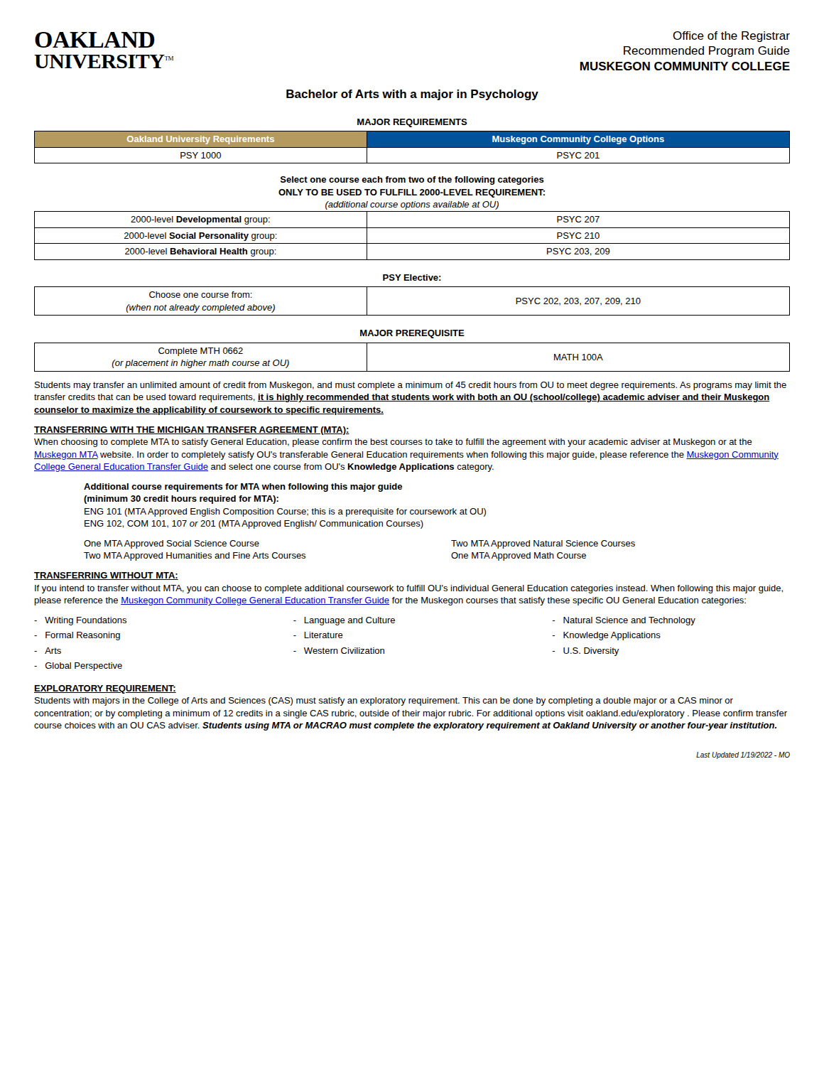OAKLAND UNIVERSITYTM
Office of the Registrar
Recommended Program Guide
MUSKEGON COMMUNITY COLLEGE
Bachelor of Arts with a major in Psychology
MAJOR REQUIREMENTS
| Oakland University Requirements | Muskegon Community College Options |
| --- | --- |
| PSY 1000 | PSYC 201 |
Select one course each from two of the following categories
ONLY TO BE USED TO FULFILL 2000-LEVEL REQUIREMENT:
(additional course options available at OU)
| 2000-level Developmental group: | PSYC 207 |
| 2000-level Social Personality group: | PSYC 210 |
| 2000-level Behavioral Health group: | PSYC 203, 209 |
PSY Elective:
| Choose one course from: (when not already completed above) | PSYC 202, 203, 207, 209, 210 |
MAJOR PREREQUISITE
| Complete MTH 0662 (or placement in higher math course at OU) | MATH 100A |
Students may transfer an unlimited amount of credit from Muskegon, and must complete a minimum of 45 credit hours from OU to meet degree requirements. As programs may limit the transfer credits that can be used toward requirements, it is highly recommended that students work with both an OU (school/college) academic adviser and their Muskegon counselor to maximize the applicability of coursework to specific requirements.
TRANSFERRING WITH THE MICHIGAN TRANSFER AGREEMENT (MTA):
When choosing to complete MTA to satisfy General Education, please confirm the best courses to take to fulfill the agreement with your academic adviser at Muskegon or at the Muskegon MTA website. In order to completely satisfy OU's transferable General Education requirements when following this major guide, please reference the Muskegon Community College General Education Transfer Guide and select one course from OU's Knowledge Applications category.
Additional course requirements for MTA when following this major guide
(minimum 30 credit hours required for MTA):
ENG 101 (MTA Approved English Composition Course; this is a prerequisite for coursework at OU)
ENG 102, COM 101, 107 or 201 (MTA Approved English/ Communication Courses)
One MTA Approved Social Science Course
Two MTA Approved Humanities and Fine Arts Courses
Two MTA Approved Natural Science Courses
One MTA Approved Math Course
TRANSFERRING WITHOUT MTA:
If you intend to transfer without MTA, you can choose to complete additional coursework to fulfill OU's individual General Education categories instead. When following this major guide, please reference the Muskegon Community College General Education Transfer Guide for the Muskegon courses that satisfy these specific OU General Education categories:
Writing Foundations
Formal Reasoning
Arts
Global Perspective
Language and Culture
Literature
Western Civilization
Natural Science and Technology
Knowledge Applications
U.S. Diversity
EXPLORATORY REQUIREMENT:
Students with majors in the College of Arts and Sciences (CAS) must satisfy an exploratory requirement. This can be done by completing a double major or a CAS minor or concentration; or by completing a minimum of 12 credits in a single CAS rubric, outside of their major rubric. For additional options visit oakland.edu/exploratory . Please confirm transfer course choices with an OU CAS adviser. Students using MTA or MACRAO must complete the exploratory requirement at Oakland University or another four-year institution.
Last Updated 1/19/2022 - MO